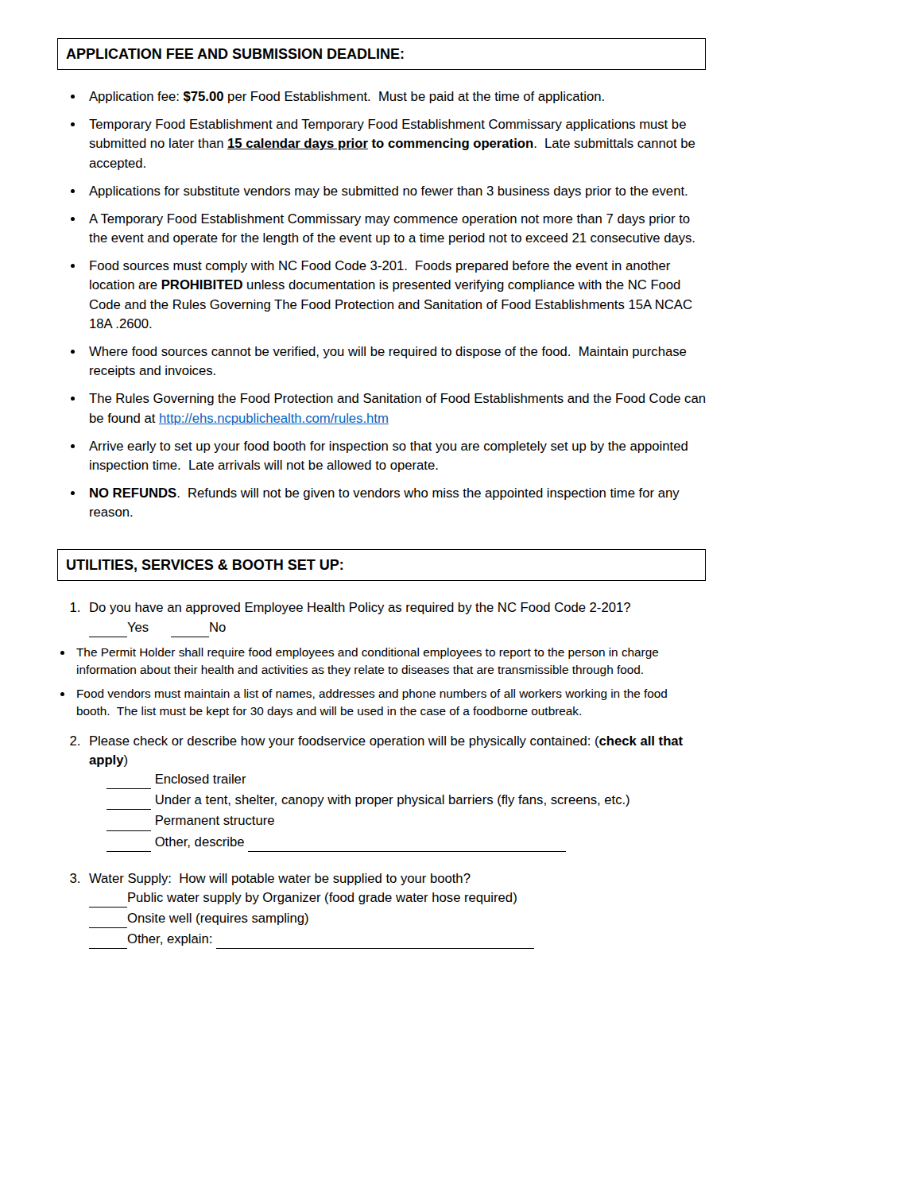APPLICATION FEE AND SUBMISSION DEADLINE:
Application fee: $75.00 per Food Establishment. Must be paid at the time of application.
Temporary Food Establishment and Temporary Food Establishment Commissary applications must be submitted no later than 15 calendar days prior to commencing operation. Late submittals cannot be accepted.
Applications for substitute vendors may be submitted no fewer than 3 business days prior to the event.
A Temporary Food Establishment Commissary may commence operation not more than 7 days prior to the event and operate for the length of the event up to a time period not to exceed 21 consecutive days.
Food sources must comply with NC Food Code 3-201. Foods prepared before the event in another location are PROHIBITED unless documentation is presented verifying compliance with the NC Food Code and the Rules Governing The Food Protection and Sanitation of Food Establishments 15A NCAC 18A .2600.
Where food sources cannot be verified, you will be required to dispose of the food. Maintain purchase receipts and invoices.
The Rules Governing the Food Protection and Sanitation of Food Establishments and the Food Code can be found at http://ehs.ncpublichealth.com/rules.htm
Arrive early to set up your food booth for inspection so that you are completely set up by the appointed inspection time. Late arrivals will not be allowed to operate.
NO REFUNDS. Refunds will not be given to vendors who miss the appointed inspection time for any reason.
UTILITIES, SERVICES & BOOTH SET UP:
Do you have an approved Employee Health Policy as required by the NC Food Code 2-201?
Yes No
The Permit Holder shall require food employees and conditional employees to report to the person in charge information about their health and activities as they relate to diseases that are transmissible through food.
Food vendors must maintain a list of names, addresses and phone numbers of all workers working in the food booth. The list must be kept for 30 days and will be used in the case of a foodborne outbreak.
Please check or describe how your foodservice operation will be physically contained: (check all that apply) Enclosed trailer Under a tent, shelter, canopy with proper physical barriers (fly fans, screens, etc.) Permanent structure Other, describe
Water Supply: How will potable water be supplied to your booth? Public water supply by Organizer (food grade water hose required) Onsite well (requires sampling) Other, explain: